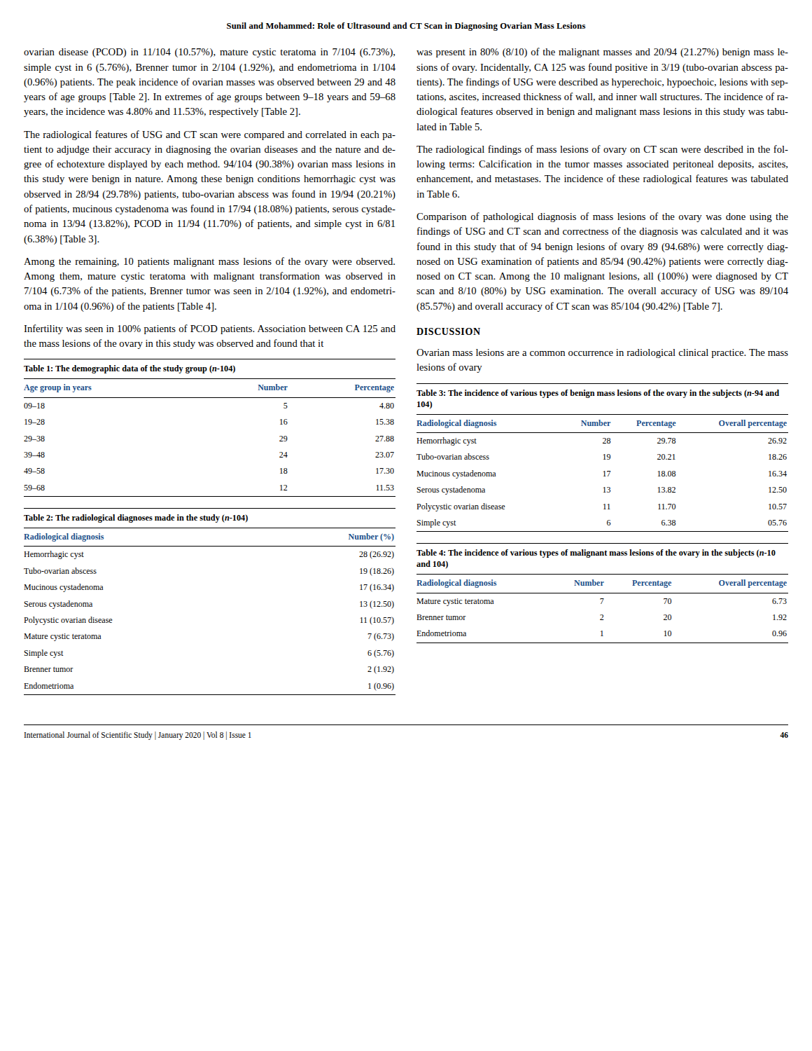Sunil and Mohammed: Role of Ultrasound and CT Scan in Diagnosing Ovarian Mass Lesions
ovarian disease (PCOD) in 11/104 (10.57%), mature cystic teratoma in 7/104 (6.73%), simple cyst in 6 (5.76%), Brenner tumor in 2/104 (1.92%), and endometrioma in 1/104 (0.96%) patients. The peak incidence of ovarian masses was observed between 29 and 48 years of age groups [Table 2]. In extremes of age groups between 9–18 years and 59–68 years, the incidence was 4.80% and 11.53%, respectively [Table 2].
The radiological features of USG and CT scan were compared and correlated in each patient to adjudge their accuracy in diagnosing the ovarian diseases and the nature and degree of echotexture displayed by each method. 94/104 (90.38%) ovarian mass lesions in this study were benign in nature. Among these benign conditions hemorrhagic cyst was observed in 28/94 (29.78%) patients, tubo-ovarian abscess was found in 19/94 (20.21%) of patients, mucinous cystadenoma was found in 17/94 (18.08%) patients, serous cystadenoma in 13/94 (13.82%), PCOD in 11/94 (11.70%) of patients, and simple cyst in 6/81 (6.38%) [Table 3].
Among the remaining, 10 patients malignant mass lesions of the ovary were observed. Among them, mature cystic teratoma with malignant transformation was observed in 7/104 (6.73% of the patients, Brenner tumor was seen in 2/104 (1.92%), and endometrioma in 1/104 (0.96%) of the patients [Table 4].
Infertility was seen in 100% patients of PCOD patients. Association between CA 125 and the mass lesions of the ovary in this study was observed and found that it
Table 1: The demographic data of the study group ( n -104)
| Age group in years | Number | Percentage |
| --- | --- | --- |
| 09–18 | 5 | 4.80 |
| 19–28 | 16 | 15.38 |
| 29–38 | 29 | 27.88 |
| 39–48 | 24 | 23.07 |
| 49–58 | 18 | 17.30 |
| 59–68 | 12 | 11.53 |
Table 2: The radiological diagnoses made in the study ( n -104)
| Radiological diagnosis | Number (%) |
| --- | --- |
| Hemorrhagic cyst | 28 (26.92) |
| Tubo-ovarian abscess | 19 (18.26) |
| Mucinous cystadenoma | 17 (16.34) |
| Serous cystadenoma | 13 (12.50) |
| Polycystic ovarian disease | 11 (10.57) |
| Mature cystic teratoma | 7 (6.73) |
| Simple cyst | 6 (5.76) |
| Brenner tumor | 2 (1.92) |
| Endometrioma | 1 (0.96) |
was present in 80% (8/10) of the malignant masses and 20/94 (21.27%) benign mass lesions of ovary. Incidentally, CA 125 was found positive in 3/19 (tubo-ovarian abscess patients). The findings of USG were described as hyperechoic, hypoechoic, lesions with septations, ascites, increased thickness of wall, and inner wall structures. The incidence of radiological features observed in benign and malignant mass lesions in this study was tabulated in Table 5.
The radiological findings of mass lesions of ovary on CT scan were described in the following terms: Calcification in the tumor masses associated peritoneal deposits, ascites, enhancement, and metastases. The incidence of these radiological features was tabulated in Table 6.
Comparison of pathological diagnosis of mass lesions of the ovary was done using the findings of USG and CT scan and correctness of the diagnosis was calculated and it was found in this study that of 94 benign lesions of ovary 89 (94.68%) were correctly diagnosed on USG examination of patients and 85/94 (90.42%) patients were correctly diagnosed on CT scan. Among the 10 malignant lesions, all (100%) were diagnosed by CT scan and 8/10 (80%) by USG examination. The overall accuracy of USG was 89/104 (85.57%) and overall accuracy of CT scan was 85/104 (90.42%) [Table 7].
Discussion
Ovarian mass lesions are a common occurrence in radiological clinical practice. The mass lesions of ovary
Table 3: The incidence of various types of benign mass lesions of the ovary in the subjects ( n -94 and 104)
| Radiological diagnosis | Number | Percentage | Overall percentage |
| --- | --- | --- | --- |
| Hemorrhagic cyst | 28 | 29.78 | 26.92 |
| Tubo-ovarian abscess | 19 | 20.21 | 18.26 |
| Mucinous cystadenoma | 17 | 18.08 | 16.34 |
| Serous cystadenoma | 13 | 13.82 | 12.50 |
| Polycystic ovarian disease | 11 | 11.70 | 10.57 |
| Simple cyst | 6 | 6.38 | 05.76 |
Table 4: The incidence of various types of malignant mass lesions of the ovary in the subjects ( n -10 and 104)
| Radiological diagnosis | Number | Percentage | Overall percentage |
| --- | --- | --- | --- |
| Mature cystic teratoma | 7 | 70 | 6.73 |
| Brenner tumor | 2 | 20 | 1.92 |
| Endometrioma | 1 | 10 | 0.96 |
International Journal of Scientific Study | January 2020 | Vol 8 | Issue 1
46